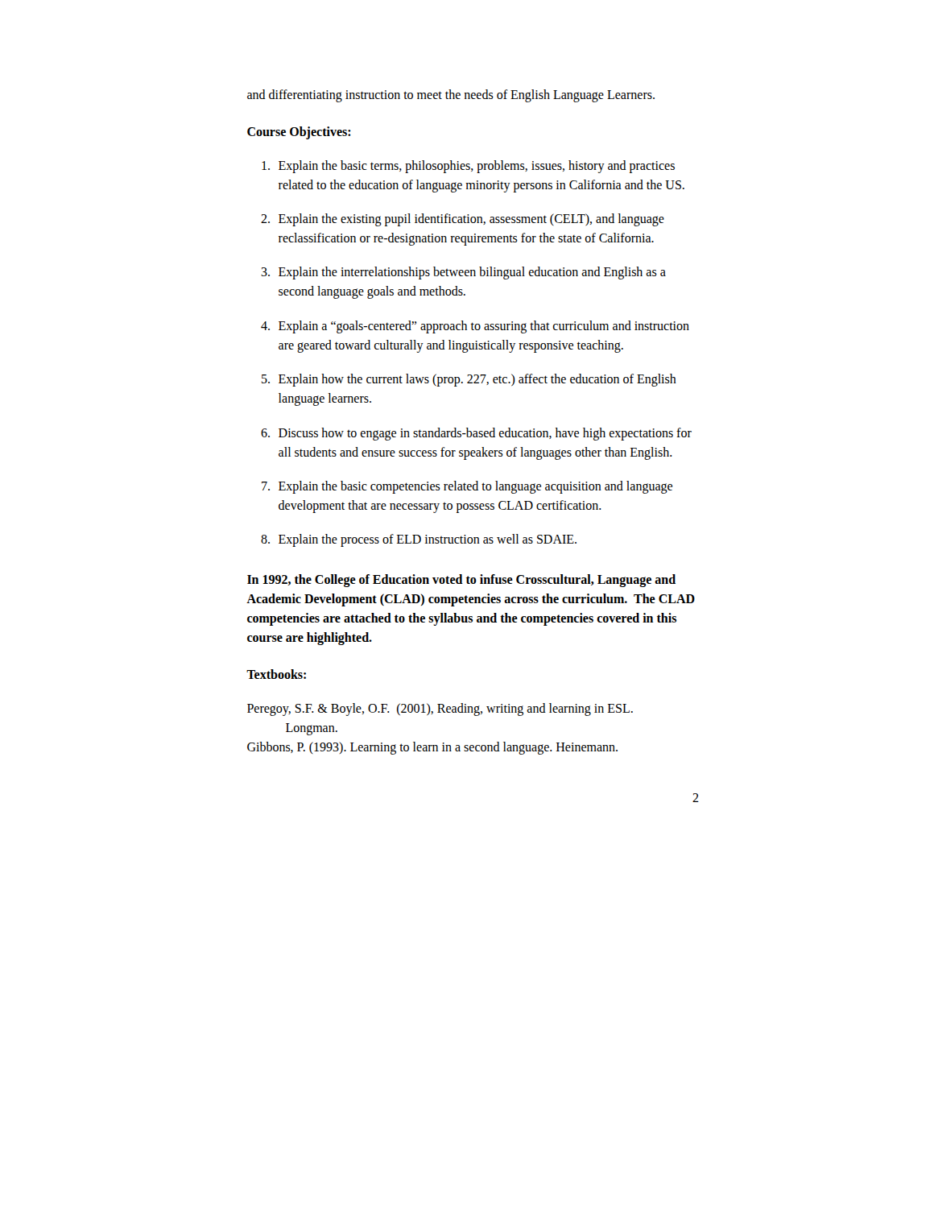and differentiating instruction to meet the needs of English Language Learners.
Course Objectives:
Explain the basic terms, philosophies, problems, issues, history and practices related to the education of language minority persons in California and the US.
Explain the existing pupil identification, assessment (CELT), and language reclassification or re-designation requirements for the state of California.
Explain the interrelationships between bilingual education and English as a second language goals and methods.
Explain a “goals-centered” approach to assuring that curriculum and instruction are geared toward culturally and linguistically responsive teaching.
Explain how the current laws (prop. 227, etc.) affect the education of English language learners.
Discuss how to engage in standards-based education, have high expectations for all students and ensure success for speakers of languages other than English.
Explain the basic competencies related to language acquisition and language development that are necessary to possess CLAD certification.
Explain the process of ELD instruction as well as SDAIE.
In 1992, the College of Education voted to infuse Crosscultural, Language and Academic Development (CLAD) competencies across the curriculum. The CLAD competencies are attached to the syllabus and the competencies covered in this course are highlighted.
Textbooks:
Peregoy, S.F. & Boyle, O.F. (2001), Reading, writing and learning in ESL.Longman.
Gibbons, P. (1993). Learning to learn in a second language. Heinemann.
2